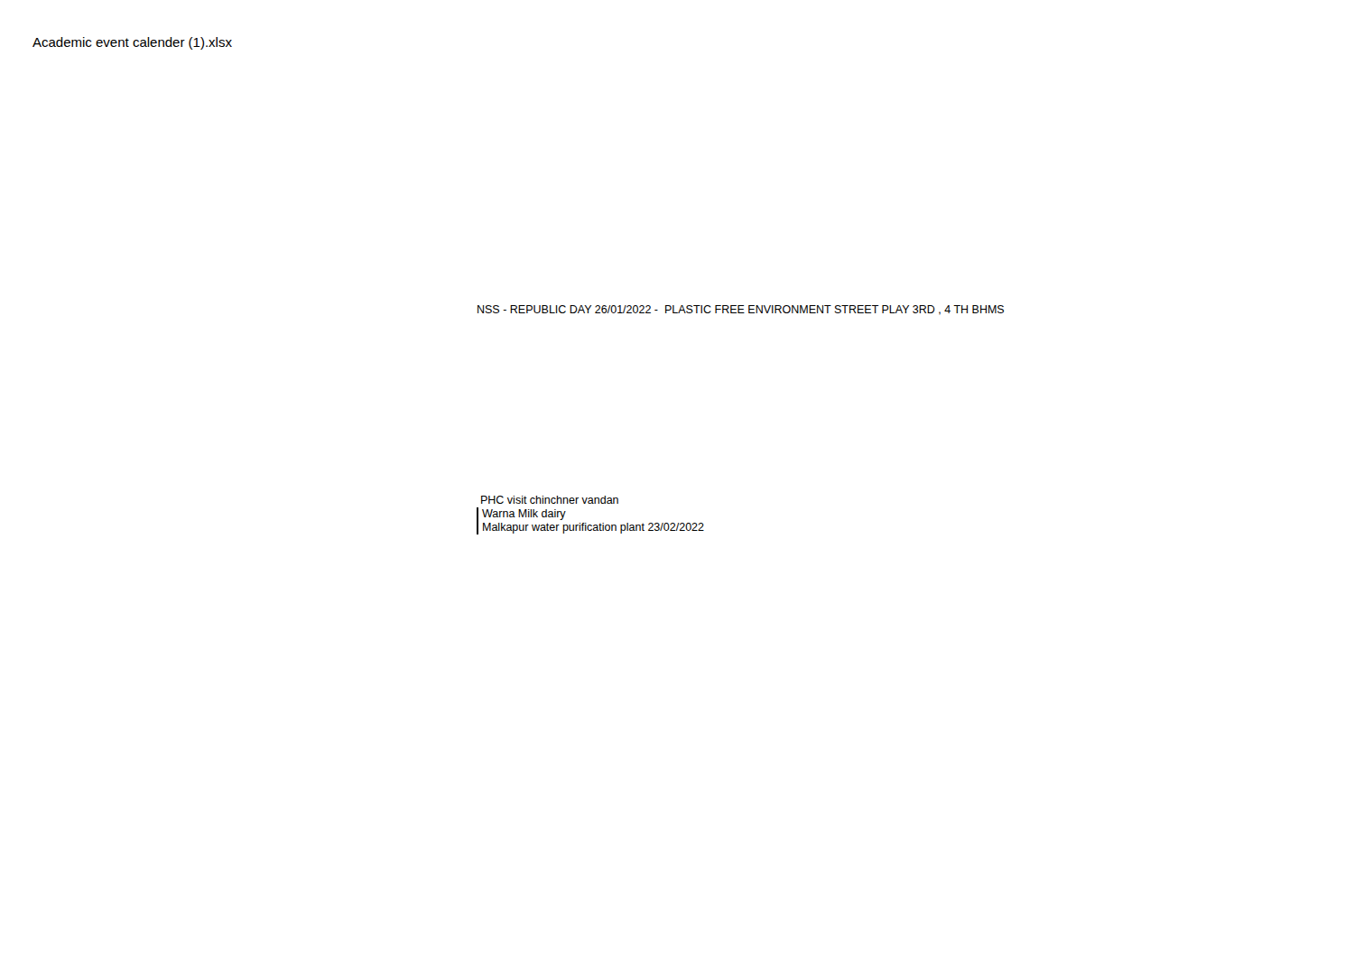Academic event calender (1).xlsx
NSS - REPUBLIC DAY 26/01/2022 - PLASTIC FREE ENVIRONMENT STREET PLAY 3RD , 4 TH BHMS
PHC visit chinchner vandan
Warna Milk dairy
Malkapur water purification plant 23/02/2022